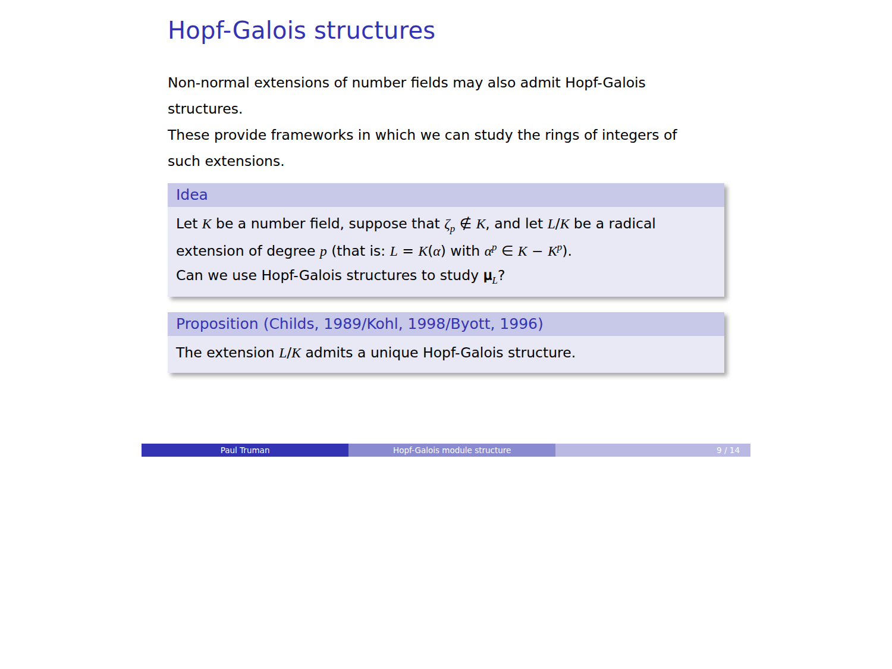Hopf-Galois structures
Non-normal extensions of number fields may also admit Hopf-Galois
structures.
These provide frameworks in which we can study the rings of integers of
such extensions.
Idea
Let K be a number field, suppose that ζp ∉ K, and let L/K be a radical
extension of degree p (that is: L = K(α) with αp ∈ K − Kp).
Can we use Hopf-Galois structures to study 𝛍L?
Proposition (Childs, 1989/Kohl, 1998/Byott, 1996)
The extension L/K admits a unique Hopf-Galois structure.
Paul Truman
Hopf-Galois module structure
9 / 14